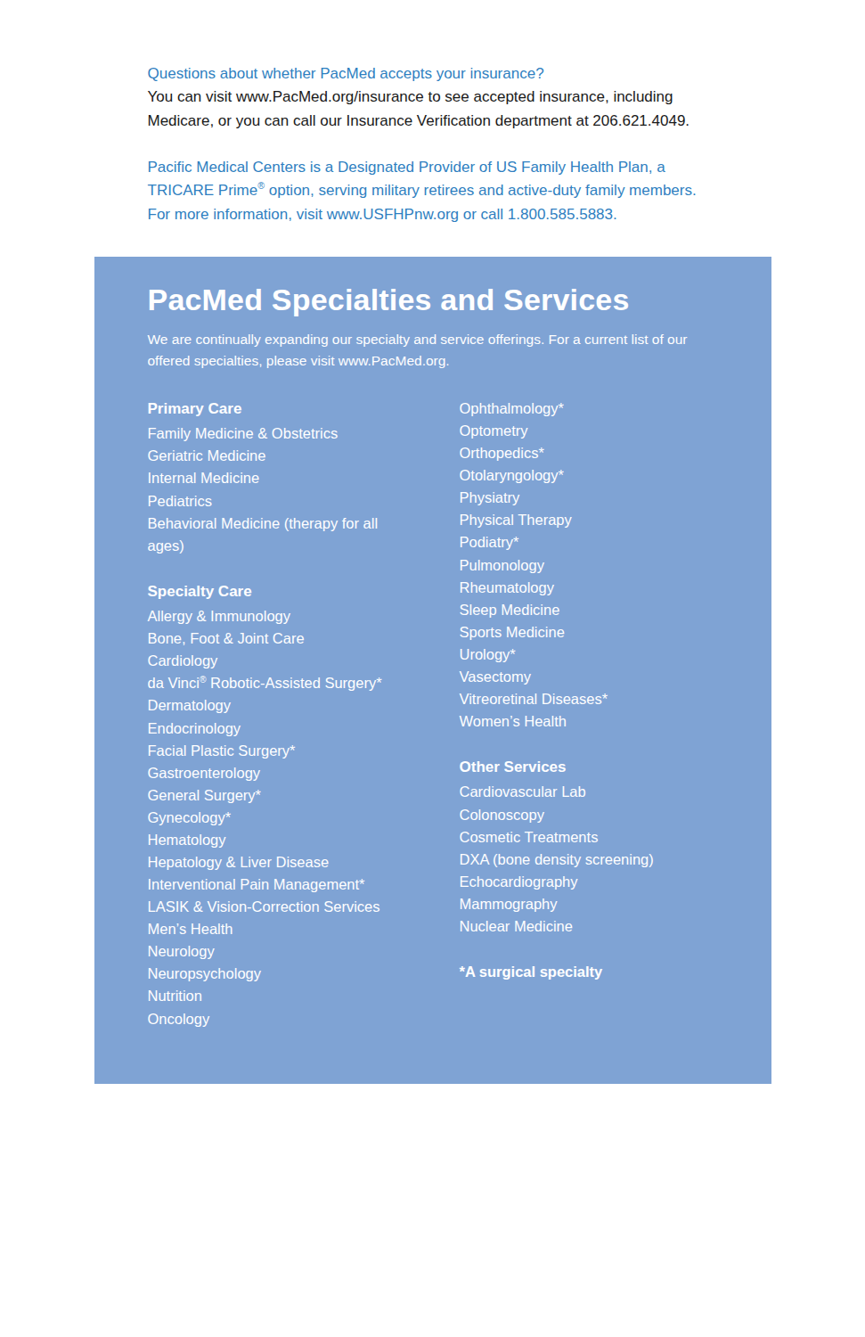Questions about whether PacMed accepts your insurance?
You can visit www.PacMed.org/insurance to see accepted insurance, including Medicare, or you can call our Insurance Verification department at 206.621.4049.
Pacific Medical Centers is a Designated Provider of US Family Health Plan, a TRICARE Prime® option, serving military retirees and active-duty family members. For more information, visit www.USFHPnw.org or call 1.800.585.5883.
PacMed Specialties and Services
We are continually expanding our specialty and service offerings. For a current list of our offered specialties, please visit www.PacMed.org.
Primary Care
Family Medicine & Obstetrics
Geriatric Medicine
Internal Medicine
Pediatrics
Behavioral Medicine (therapy for all ages)
Specialty Care
Allergy & Immunology
Bone, Foot & Joint Care
Cardiology
da Vinci® Robotic-Assisted Surgery*
Dermatology
Endocrinology
Facial Plastic Surgery*
Gastroenterology
General Surgery*
Gynecology*
Hematology
Hepatology & Liver Disease
Interventional Pain Management*
LASIK & Vision-Correction Services
Men’s Health
Neurology
Neuropsychology
Nutrition
Oncology
Ophthalmology*
Optometry
Orthopedics*
Otolaryngology*
Physiatry
Physical Therapy
Podiatry*
Pulmonology
Rheumatology
Sleep Medicine
Sports Medicine
Urology*
Vasectomy
Vitreoretinal Diseases*
Women’s Health
Other Services
Cardiovascular Lab
Colonoscopy
Cosmetic Treatments
DXA (bone density screening)
Echocardiography
Mammography
Nuclear Medicine
*A surgical specialty